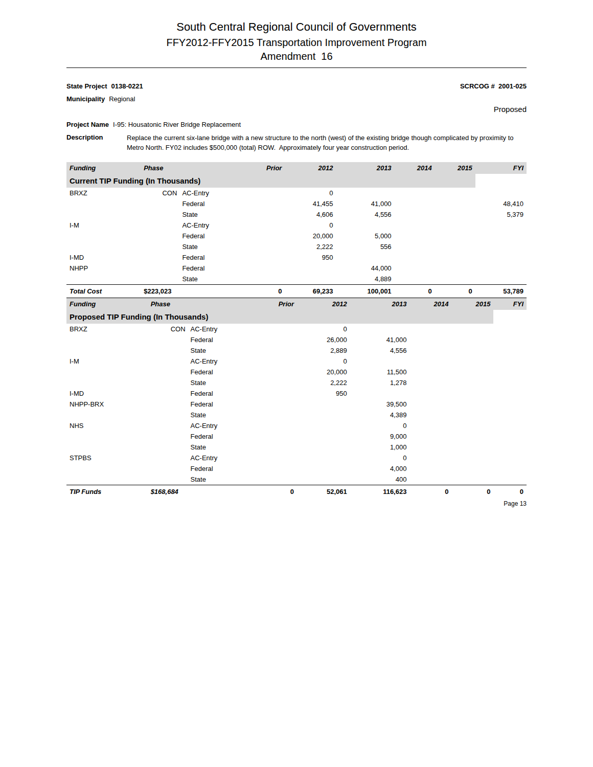South Central Regional Council of Governments
FFY2012-FFY2015 Transportation Improvement Program
Amendment 16
State Project 0138-0221 SCRCOG # 2001-025
Municipality Regional
Proposed
Project Name I-95: Housatonic River Bridge Replacement
Description
Replace the current six-lane bridge with a new structure to the north (west) of the existing bridge though complicated by proximity to Metro North. FY02 includes $500,000 (total) ROW. Approximately four year construction period.
| Current TIP Funding (In Thousands) |
| Funding | Phase | Prior | 2012 | 2013 | 2014 | 2015 | FYI |
| BRXZ | CON | AC-Entry | | 0 | | | | |
| | | Federal | | 41,455 | 41,000 | | | 48,410 |
| | | State | | 4,606 | 4,556 | | | 5,379 |
| I-M | | AC-Entry | | 0 | | | | |
| | | Federal | | 20,000 | 5,000 | | | |
| | | State | | 2,222 | 556 | | | |
| I-MD | | Federal | | 950 | | | | |
| NHPP | | Federal | | | 44,000 | | | |
| | | State | | | 4,889 | | | |
| Total Cost | $223,023 | 0 | 69,233 | 100,001 | 0 | 0 | 53,789 |
| Proposed TIP Funding (In Thousands) |
| Funding | Phase | Prior | 2012 | 2013 | 2014 | 2015 | FYI |
| BRXZ | CON | AC-Entry | | 0 | | | | |
| | | Federal | | 26,000 | 41,000 | | | |
| | | State | | 2,889 | 4,556 | | | |
| I-M | | AC-Entry | | 0 | | | | |
| | | Federal | | 20,000 | 11,500 | | | |
| | | State | | 2,222 | 1,278 | | | |
| I-MD | | Federal | | 950 | | | | |
| NHPP-BRX | | Federal | | | 39,500 | | | |
| | | State | | | 4,389 | | | |
| NHS | | AC-Entry | | | 0 | | | |
| | | Federal | | | 9,000 | | | |
| | | State | | | 1,000 | | | |
| STPBS | | AC-Entry | | | 0 | | | |
| | | Federal | | | 4,000 | | | |
| | | State | | | 400 | | | |
| TIP Funds | $168,684 | 0 | 52,061 | 116,623 | 0 | 0 | 0 |
Page 13